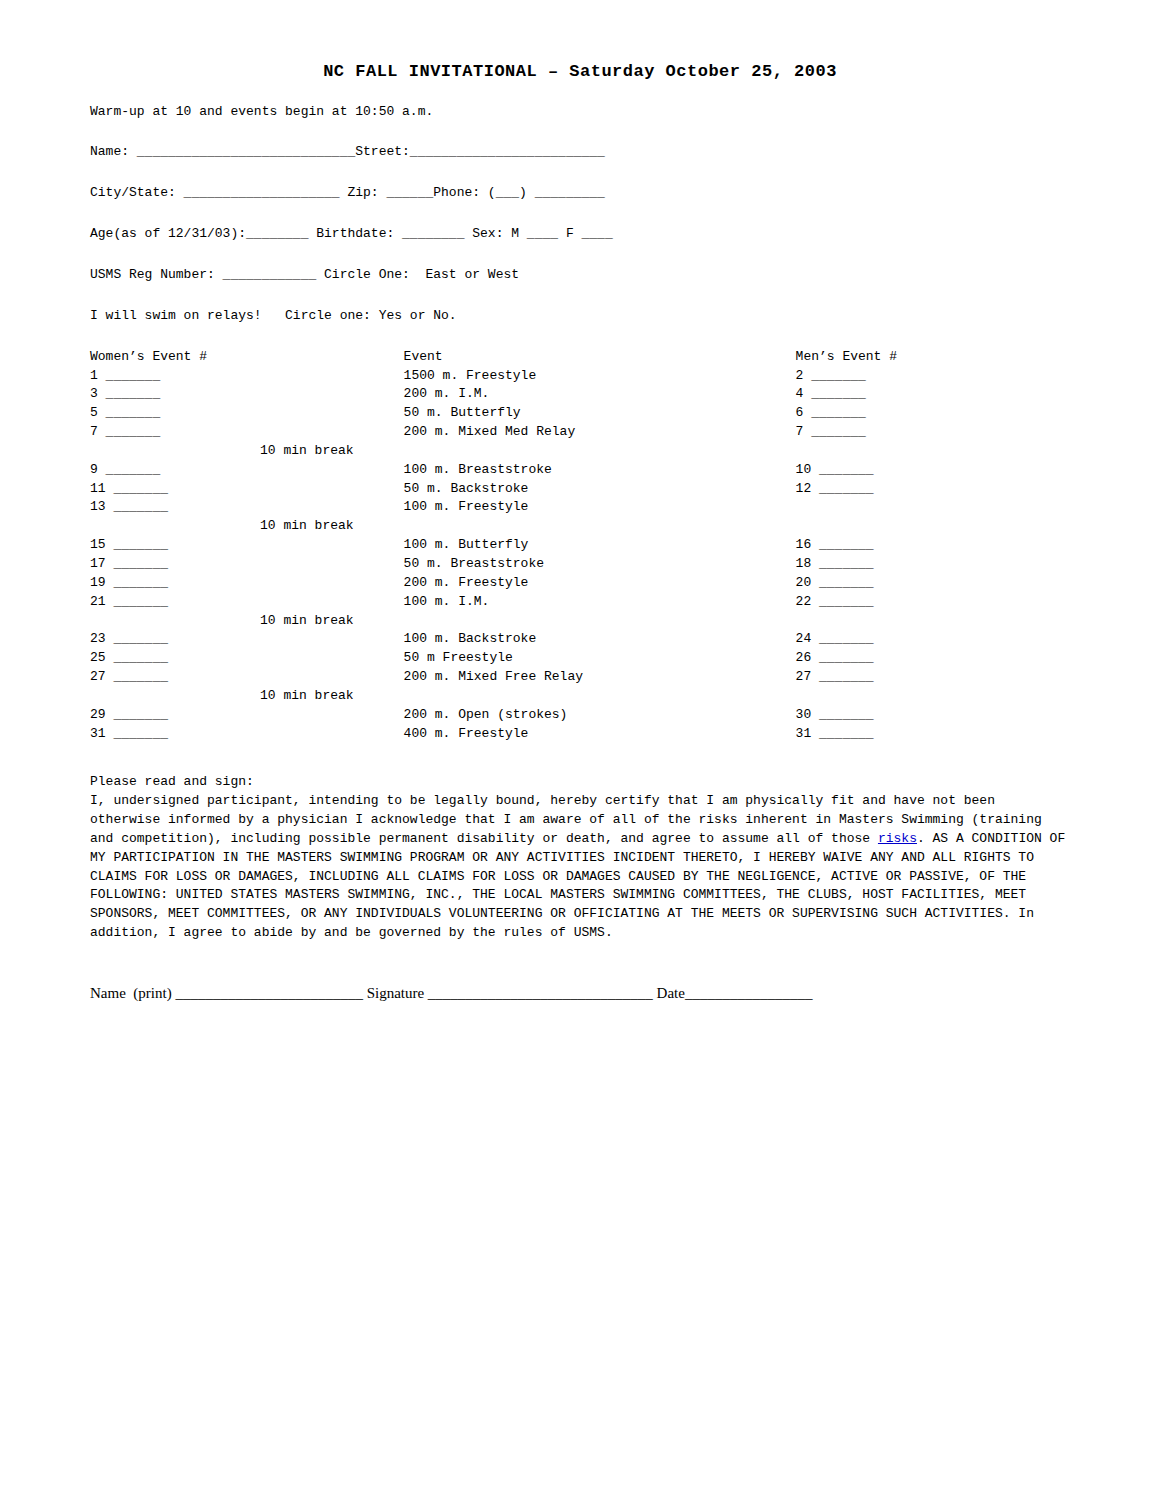NC FALL INVITATIONAL – Saturday October 25, 2003
Warm-up at 10 and events begin at 10:50 a.m.
Name: ____________________________Street:_________________________
City/State: ____________________ Zip: ______Phone: (___) _________
Age(as of 12/31/03):________ Birthdate: ________ Sex: M ____ F ____
USMS Reg Number: ____________ Circle One: East or West
I will swim on relays! Circle one: Yes or No.
| Women’s Event # | Event | Men’s Event # |
| 1 _______ | 1500 m. Freestyle | 2 _______ |
| 3 _______ | 200 m. I.M. | 4 _______ |
| 5 _______ | 50 m. Butterfly | 6 _______ |
| 7 _______ | 200 m. Mixed Med Relay | 7 _______ |
| 10 min break | | |
| 9 _______ | 100 m. Breaststroke | 10 _______ |
| 11 _______ | 50 m. Backstroke | 12 _______ |
| 13 _______ | 100 m. Freestyle | |
| 10 min break | | |
| 15 _______ | 100 m. Butterfly | 16 _______ |
| 17 _______ | 50 m. Breaststroke | 18 _______ |
| 19 _______ | 200 m. Freestyle | 20 _______ |
| 21 _______ | 100 m. I.M. | 22 _______ |
| 10 min break | | |
| 23 _______ | 100 m. Backstroke | 24 _______ |
| 25 _______ | 50 m Freestyle | 26 _______ |
| 27 _______ | 200 m. Mixed Free Relay | 27 _______ |
| 10 min break | | |
| 29 _______ | 200 m. Open (strokes) | 30 _______ |
| 31 _______ | 400 m. Freestyle | 31 _______ |
Please read and sign:
I, undersigned participant, intending to be legally bound, hereby certify that I am physically fit and have not been otherwise informed by a physician I acknowledge that I am aware of all of the risks inherent in Masters Swimming (training and competition), including possible permanent disability or death, and agree to assume all of those risks. As a CONDITION OF MY PARTICIPATION IN THE MASTERS SWIMMING PROGRAM OR ANY ACTIVITIES INCIDENT THERETO, I HEREBY WAIVE ANY AND ALL RIGHTS TO CLAIMS FOR LOSS OR DAMAGES, INCLUDING ALL CLAIMS FOR LOSS OR DAMAGES CAUSED BY THE NEGLIGENCE, ACTIVE OR PASSIVE, OF THE FOLLOWING: UNITED STATES MASTERS SWIMMING, INC., THE LOCAL MASTERS SWIMMING COMMITTEES, THE CLUBS, HOST FACILITIES, MEET SPONSORS, MEET COMMITTEES, OR ANY INDIVIDUALS VOLUNTEERING OR OFFICIATING AT THE MEETS OR SUPERVISING SUCH ACTIVITIES. In addition, I agree to abide by and be governed by the rules of USMS.
Name (print) _________________________ Signature ______________________________ Date_________________